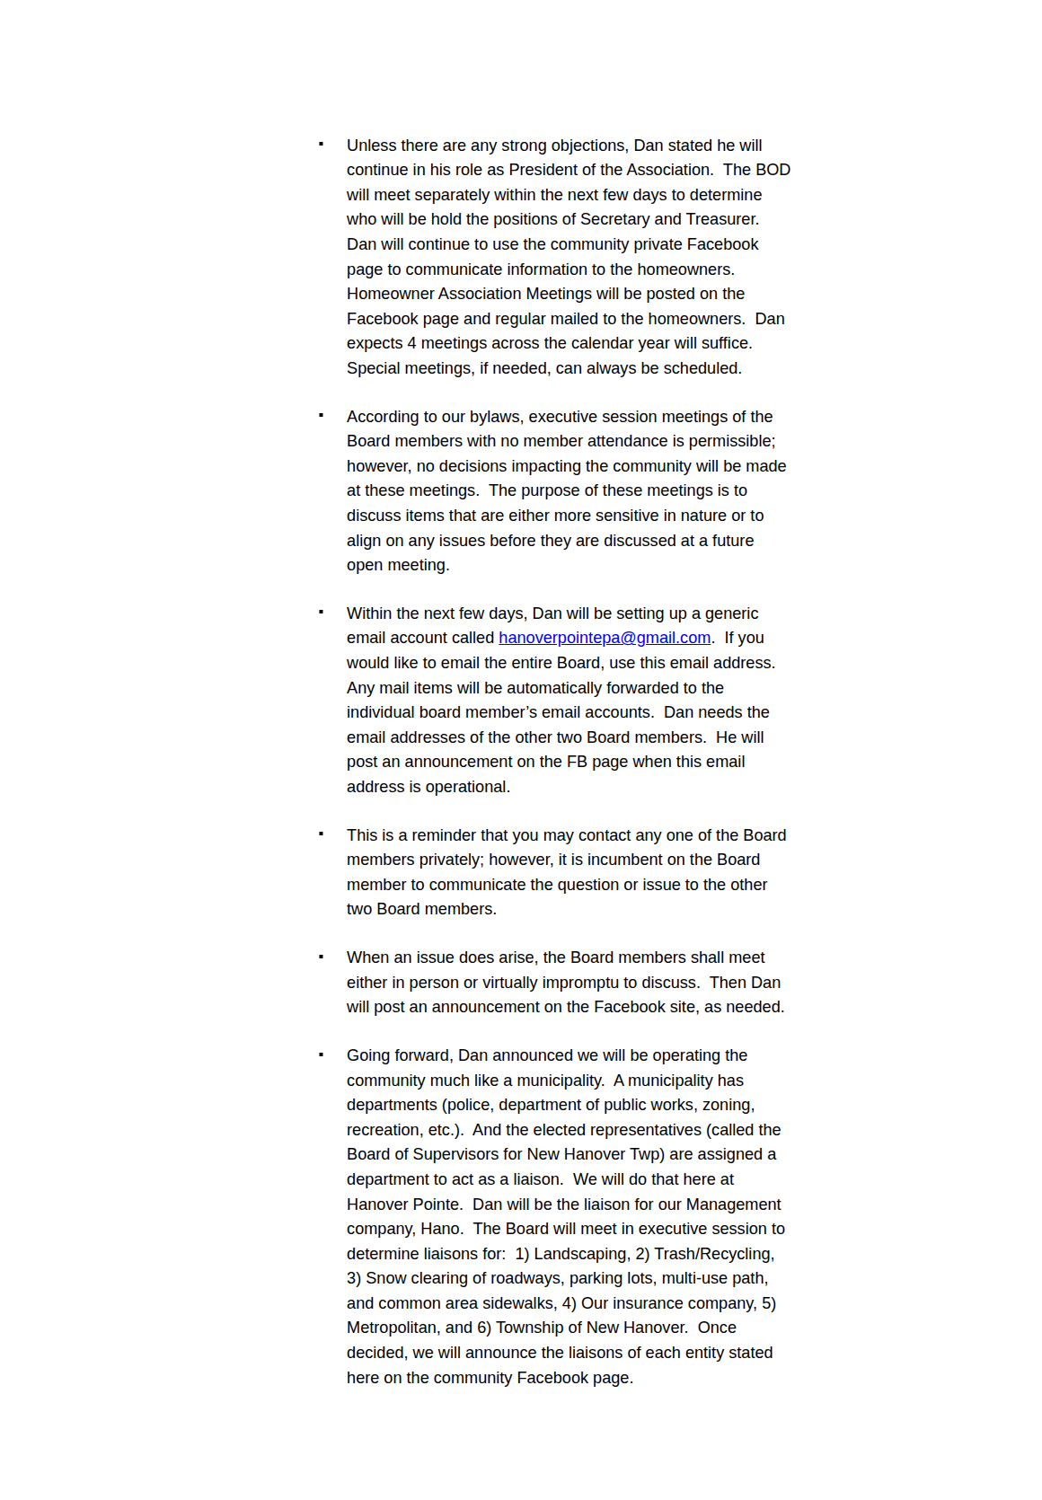Unless there are any strong objections, Dan stated he will continue in his role as President of the Association. The BOD will meet separately within the next few days to determine who will be hold the positions of Secretary and Treasurer. Dan will continue to use the community private Facebook page to communicate information to the homeowners. Homeowner Association Meetings will be posted on the Facebook page and regular mailed to the homeowners. Dan expects 4 meetings across the calendar year will suffice. Special meetings, if needed, can always be scheduled.
According to our bylaws, executive session meetings of the Board members with no member attendance is permissible; however, no decisions impacting the community will be made at these meetings. The purpose of these meetings is to discuss items that are either more sensitive in nature or to align on any issues before they are discussed at a future open meeting.
Within the next few days, Dan will be setting up a generic email account called hanoverpointepa@gmail.com. If you would like to email the entire Board, use this email address. Any mail items will be automatically forwarded to the individual board member’s email accounts. Dan needs the email addresses of the other two Board members. He will post an announcement on the FB page when this email address is operational.
This is a reminder that you may contact any one of the Board members privately; however, it is incumbent on the Board member to communicate the question or issue to the other two Board members.
When an issue does arise, the Board members shall meet either in person or virtually impromptu to discuss. Then Dan will post an announcement on the Facebook site, as needed.
Going forward, Dan announced we will be operating the community much like a municipality. A municipality has departments (police, department of public works, zoning, recreation, etc.). And the elected representatives (called the Board of Supervisors for New Hanover Twp) are assigned a department to act as a liaison. We will do that here at Hanover Pointe. Dan will be the liaison for our Management company, Hano. The Board will meet in executive session to determine liaisons for: 1) Landscaping, 2) Trash/Recycling, 3) Snow clearing of roadways, parking lots, multi-use path, and common area sidewalks, 4) Our insurance company, 5) Metropolitan, and 6) Township of New Hanover. Once decided, we will announce the liaisons of each entity stated here on the community Facebook page.